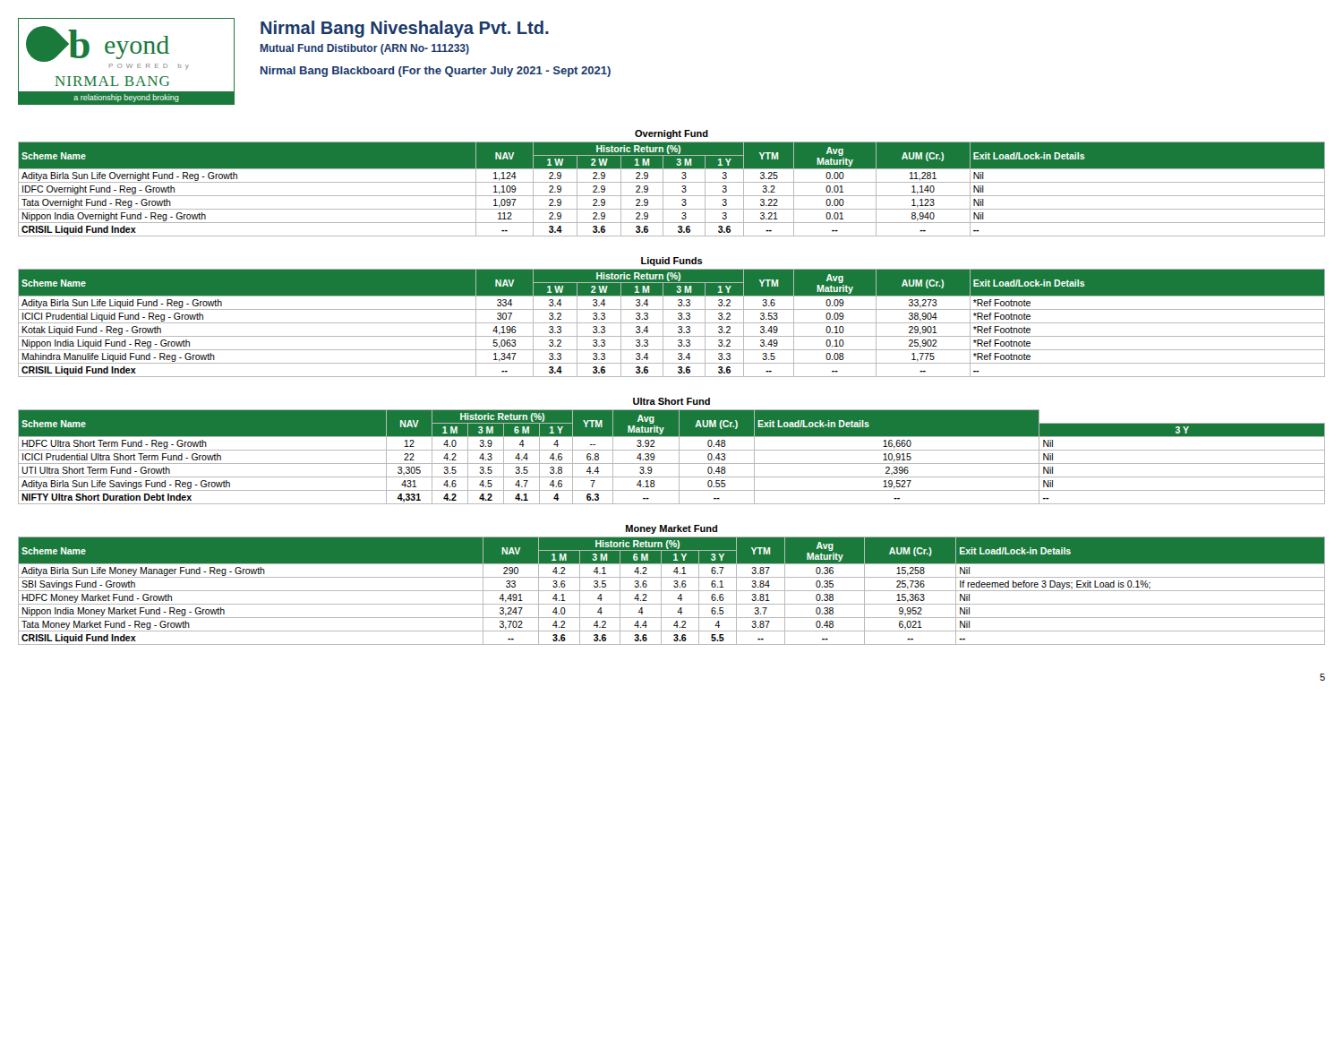b
eyond
P O W E R E D b y
NIRMAL BANG
a relationship beyond broking
Nirmal Bang Niveshalaya Pvt. Ltd.
Mutual Fund Distibutor (ARN No- 111233)
Nirmal Bang Blackboard (For the Quarter July 2021 - Sept 2021)
Overnight Fund
| Scheme Name | NAV | Historic Return (%) | YTM | Avg Maturity | AUM (Cr.) | Exit Load/Lock-in Details |
| --- | --- | --- | --- | --- | --- | --- |
| 1 W | 2 W | 1 M | 3 M | 1 Y |
| Aditya Birla Sun Life Overnight Fund - Reg - Growth | 1,124 | 2.9 | 2.9 | 2.9 | 3 | 3 | 3.25 | 0.00 | 11,281 | Nil |
| IDFC Overnight Fund - Reg - Growth | 1,109 | 2.9 | 2.9 | 2.9 | 3 | 3 | 3.2 | 0.01 | 1,140 | Nil |
| Tata Overnight Fund - Reg - Growth | 1,097 | 2.9 | 2.9 | 2.9 | 3 | 3 | 3.22 | 0.00 | 1,123 | Nil |
| Nippon India Overnight Fund - Reg - Growth | 112 | 2.9 | 2.9 | 2.9 | 3 | 3 | 3.21 | 0.01 | 8,940 | Nil |
| CRISIL Liquid Fund Index | -- | 3.4 | 3.6 | 3.6 | 3.6 | 3.6 | -- | -- | -- | -- |
Liquid Funds
| Scheme Name | NAV | Historic Return (%) | YTM | Avg Maturity | AUM (Cr.) | Exit Load/Lock-in Details |
| --- | --- | --- | --- | --- | --- | --- |
| 1 W | 2 W | 1 M | 3 M | 1 Y |
| Aditya Birla Sun Life Liquid Fund - Reg - Growth | 334 | 3.4 | 3.4 | 3.4 | 3.3 | 3.2 | 3.6 | 0.09 | 33,273 | *Ref Footnote |
| ICICI Prudential Liquid Fund - Reg - Growth | 307 | 3.2 | 3.3 | 3.3 | 3.3 | 3.2 | 3.53 | 0.09 | 38,904 | *Ref Footnote |
| Kotak Liquid Fund - Reg - Growth | 4,196 | 3.3 | 3.3 | 3.4 | 3.3 | 3.2 | 3.49 | 0.10 | 29,901 | *Ref Footnote |
| Nippon India Liquid Fund - Reg - Growth | 5,063 | 3.2 | 3.3 | 3.3 | 3.3 | 3.2 | 3.49 | 0.10 | 25,902 | *Ref Footnote |
| Mahindra Manulife Liquid Fund - Reg - Growth | 1,347 | 3.3 | 3.3 | 3.4 | 3.4 | 3.3 | 3.5 | 0.08 | 1,775 | *Ref Footnote |
| CRISIL Liquid Fund Index | -- | 3.4 | 3.6 | 3.6 | 3.6 | 3.6 | -- | -- | -- | -- |
Ultra Short Fund
| Scheme Name | NAV | Historic Return (%) | YTM | Avg Maturity | AUM (Cr.) | Exit Load/Lock-in Details |
| --- | --- | --- | --- | --- | --- | --- |
| 1 M | 3 M | 6 M | 1 Y | 3 Y |
| HDFC Ultra Short Term Fund - Reg - Growth | 12 | 4.0 | 3.9 | 4 | 4 | -- | 3.92 | 0.48 | 16,660 | Nil |
| ICICI Prudential Ultra Short Term Fund - Growth | 22 | 4.2 | 4.3 | 4.4 | 4.6 | 6.8 | 4.39 | 0.43 | 10,915 | Nil |
| UTI Ultra Short Term Fund - Growth | 3,305 | 3.5 | 3.5 | 3.5 | 3.8 | 4.4 | 3.9 | 0.48 | 2,396 | Nil |
| Aditya Birla Sun Life Savings Fund - Reg - Growth | 431 | 4.6 | 4.5 | 4.7 | 4.6 | 7 | 4.18 | 0.55 | 19,527 | Nil |
| NIFTY Ultra Short Duration Debt Index | 4,331 | 4.2 | 4.2 | 4.1 | 4 | 6.3 | -- | -- | -- | -- |
Money Market Fund
| Scheme Name | NAV | Historic Return (%) | YTM | Avg Maturity | AUM (Cr.) | Exit Load/Lock-in Details |
| --- | --- | --- | --- | --- | --- | --- |
| 1 M | 3 M | 6 M | 1 Y | 3 Y |
| Aditya Birla Sun Life Money Manager Fund - Reg - Growth | 290 | 4.2 | 4.1 | 4.2 | 4.1 | 6.7 | 3.87 | 0.36 | 15,258 | Nil |
| SBI Savings Fund - Growth | 33 | 3.6 | 3.5 | 3.6 | 3.6 | 6.1 | 3.84 | 0.35 | 25,736 | If redeemed before 3 Days; Exit Load is 0.1%; |
| HDFC Money Market Fund - Growth | 4,491 | 4.1 | 4 | 4.2 | 4 | 6.6 | 3.81 | 0.38 | 15,363 | Nil |
| Nippon India Money Market Fund - Reg - Growth | 3,247 | 4.0 | 4 | 4 | 4 | 6.5 | 3.7 | 0.38 | 9,952 | Nil |
| Tata Money Market Fund - Reg - Growth | 3,702 | 4.2 | 4.2 | 4.4 | 4.2 | 4 | 3.87 | 0.48 | 6,021 | Nil |
| CRISIL Liquid Fund Index | -- | 3.6 | 3.6 | 3.6 | 3.6 | 5.5 | -- | -- | -- | -- |
5